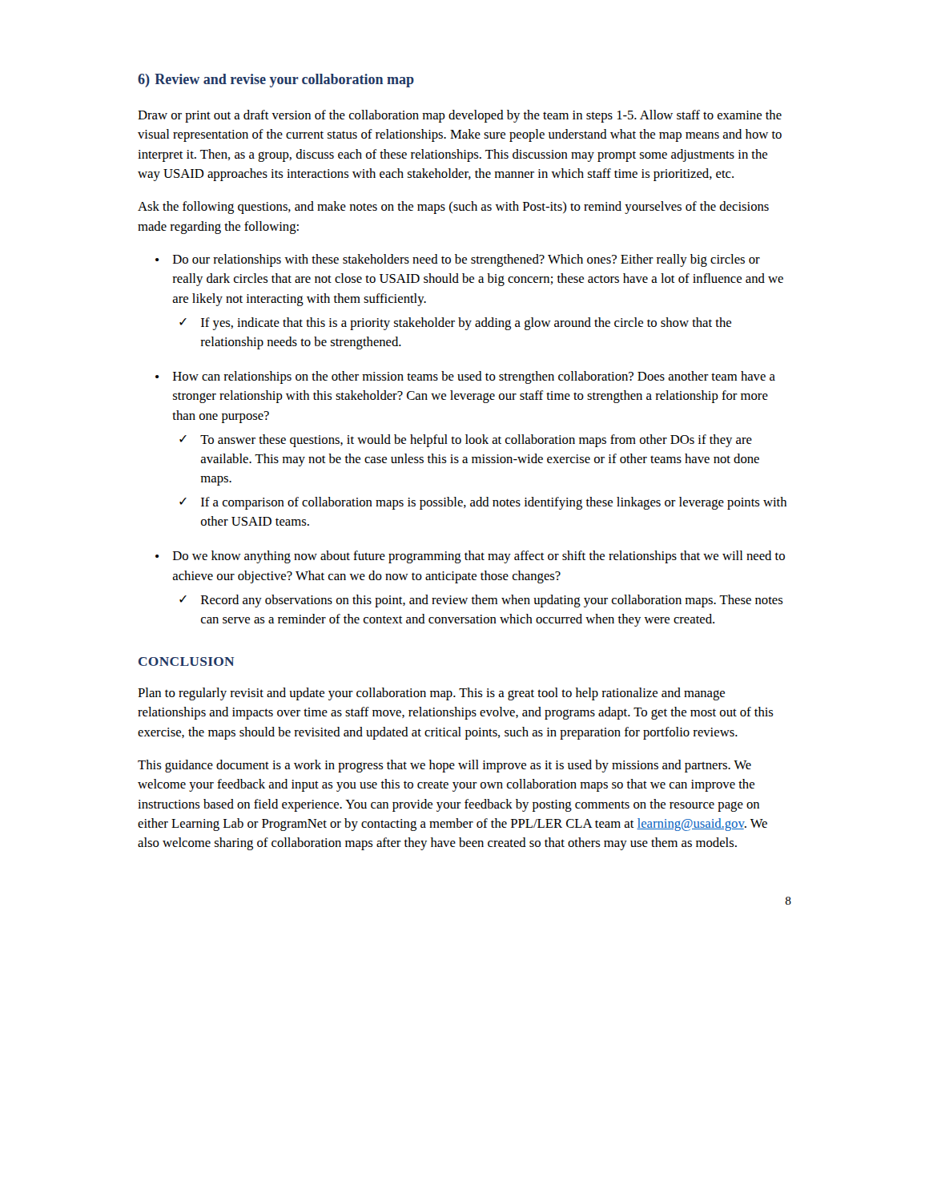6) Review and revise your collaboration map
Draw or print out a draft version of the collaboration map developed by the team in steps 1-5. Allow staff to examine the visual representation of the current status of relationships. Make sure people understand what the map means and how to interpret it. Then, as a group, discuss each of these relationships. This discussion may prompt some adjustments in the way USAID approaches its interactions with each stakeholder, the manner in which staff time is prioritized, etc.
Ask the following questions, and make notes on the maps (such as with Post-its) to remind yourselves of the decisions made regarding the following:
Do our relationships with these stakeholders need to be strengthened? Which ones? Either really big circles or really dark circles that are not close to USAID should be a big concern; these actors have a lot of influence and we are likely not interacting with them sufficiently.
If yes, indicate that this is a priority stakeholder by adding a glow around the circle to show that the relationship needs to be strengthened.
How can relationships on the other mission teams be used to strengthen collaboration? Does another team have a stronger relationship with this stakeholder? Can we leverage our staff time to strengthen a relationship for more than one purpose?
To answer these questions, it would be helpful to look at collaboration maps from other DOs if they are available. This may not be the case unless this is a mission-wide exercise or if other teams have not done maps.
If a comparison of collaboration maps is possible, add notes identifying these linkages or leverage points with other USAID teams.
Do we know anything now about future programming that may affect or shift the relationships that we will need to achieve our objective? What can we do now to anticipate those changes?
Record any observations on this point, and review them when updating your collaboration maps. These notes can serve as a reminder of the context and conversation which occurred when they were created.
CONCLUSION
Plan to regularly revisit and update your collaboration map. This is a great tool to help rationalize and manage relationships and impacts over time as staff move, relationships evolve, and programs adapt. To get the most out of this exercise, the maps should be revisited and updated at critical points, such as in preparation for portfolio reviews.
This guidance document is a work in progress that we hope will improve as it is used by missions and partners. We welcome your feedback and input as you use this to create your own collaboration maps so that we can improve the instructions based on field experience. You can provide your feedback by posting comments on the resource page on either Learning Lab or ProgramNet or by contacting a member of the PPL/LER CLA team at learning@usaid.gov. We also welcome sharing of collaboration maps after they have been created so that others may use them as models.
8